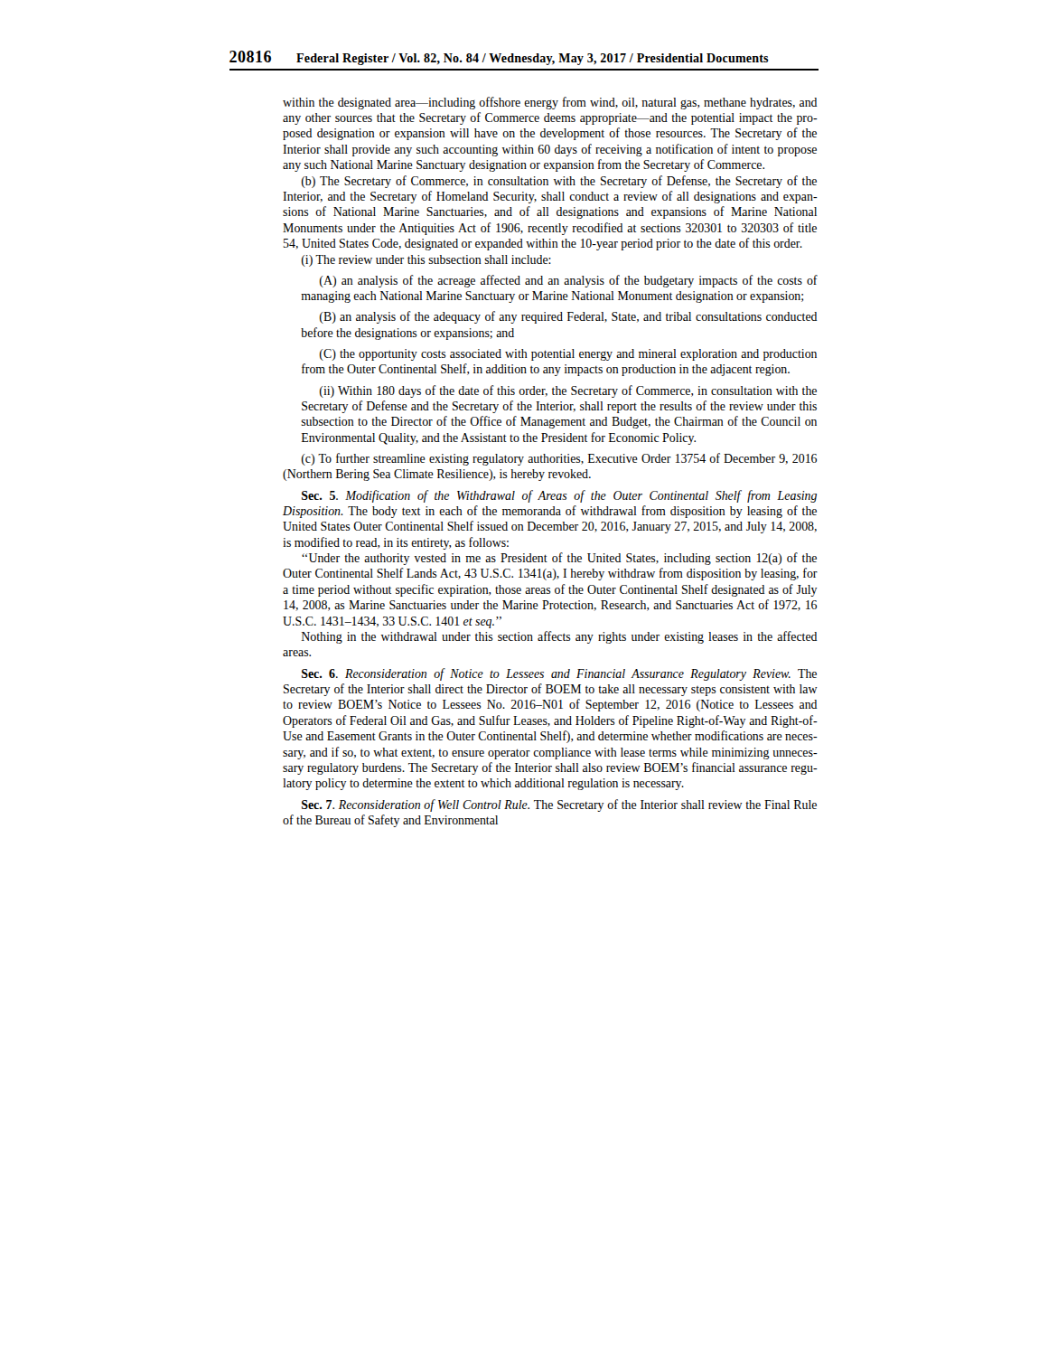20816
Federal Register / Vol. 82, No. 84 / Wednesday, May 3, 2017 / Presidential Documents
within the designated area—including offshore energy from wind, oil, natural gas, methane hydrates, and any other sources that the Secretary of Commerce deems appropriate—and the potential impact the proposed designation or expansion will have on the development of those resources. The Secretary of the Interior shall provide any such accounting within 60 days of receiving a notification of intent to propose any such National Marine Sanctuary designation or expansion from the Secretary of Commerce.
(b) The Secretary of Commerce, in consultation with the Secretary of Defense, the Secretary of the Interior, and the Secretary of Homeland Security, shall conduct a review of all designations and expansions of National Marine Sanctuaries, and of all designations and expansions of Marine National Monuments under the Antiquities Act of 1906, recently recodified at sections 320301 to 320303 of title 54, United States Code, designated or expanded within the 10-year period prior to the date of this order.
(i) The review under this subsection shall include:
(A) an analysis of the acreage affected and an analysis of the budgetary impacts of the costs of managing each National Marine Sanctuary or Marine National Monument designation or expansion;
(B) an analysis of the adequacy of any required Federal, State, and tribal consultations conducted before the designations or expansions; and
(C) the opportunity costs associated with potential energy and mineral exploration and production from the Outer Continental Shelf, in addition to any impacts on production in the adjacent region.
(ii) Within 180 days of the date of this order, the Secretary of Commerce, in consultation with the Secretary of Defense and the Secretary of the Interior, shall report the results of the review under this subsection to the Director of the Office of Management and Budget, the Chairman of the Council on Environmental Quality, and the Assistant to the President for Economic Policy.
(c) To further streamline existing regulatory authorities, Executive Order 13754 of December 9, 2016 (Northern Bering Sea Climate Resilience), is hereby revoked.
Sec. 5. Modification of the Withdrawal of Areas of the Outer Continental Shelf from Leasing Disposition. The body text in each of the memoranda of withdrawal from disposition by leasing of the United States Outer Continental Shelf issued on December 20, 2016, January 27, 2015, and July 14, 2008, is modified to read, in its entirety, as follows:
‘‘Under the authority vested in me as President of the United States, including section 12(a) of the Outer Continental Shelf Lands Act, 43 U.S.C. 1341(a), I hereby withdraw from disposition by leasing, for a time period without specific expiration, those areas of the Outer Continental Shelf designated as of July 14, 2008, as Marine Sanctuaries under the Marine Protection, Research, and Sanctuaries Act of 1972, 16 U.S.C. 1431–1434, 33 U.S.C. 1401 et seq.’’
Nothing in the withdrawal under this section affects any rights under existing leases in the affected areas.
Sec. 6. Reconsideration of Notice to Lessees and Financial Assurance Regulatory Review. The Secretary of the Interior shall direct the Director of BOEM to take all necessary steps consistent with law to review BOEM’s Notice to Lessees No. 2016–N01 of September 12, 2016 (Notice to Lessees and Operators of Federal Oil and Gas, and Sulfur Leases, and Holders of Pipeline Right-of-Way and Right-of-Use and Easement Grants in the Outer Continental Shelf), and determine whether modifications are necessary, and if so, to what extent, to ensure operator compliance with lease terms while minimizing unnecessary regulatory burdens. The Secretary of the Interior shall also review BOEM’s financial assurance regulatory policy to determine the extent to which additional regulation is necessary.
Sec. 7. Reconsideration of Well Control Rule. The Secretary of the Interior shall review the Final Rule of the Bureau of Safety and Environmental